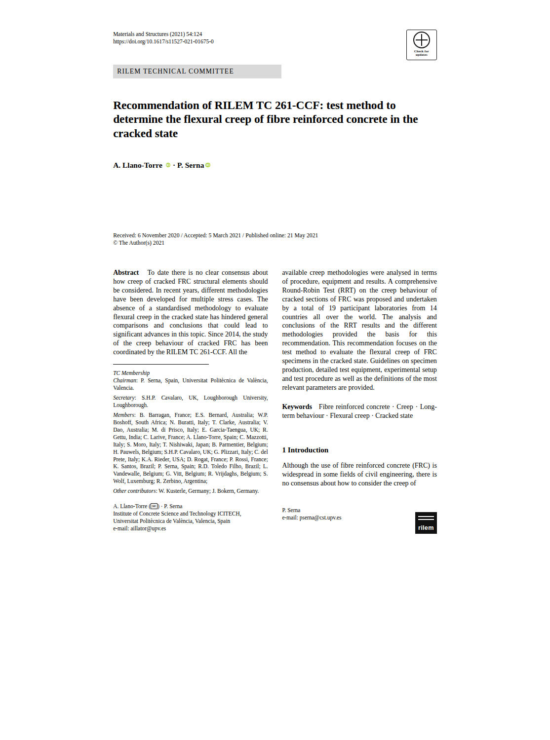Materials and Structures (2021) 54:124
https://doi.org/10.1617/s11527-021-01675-0
Check for
updates
RILEM TECHNICAL COMMITTEE
Recommendation of RILEM TC 261-CCF: test method to determine the flexural creep of fibre reinforced concrete in the cracked state
A. Llano-Torre · P. Serna
Received: 6 November 2020 / Accepted: 5 March 2021 / Published online: 21 May 2021
© The Author(s) 2021
Abstract To date there is no clear consensus about how creep of cracked FRC structural elements should be considered. In recent years, different methodologies have been developed for multiple stress cases. The absence of a standardised methodology to evaluate flexural creep in the cracked state has hindered general comparisons and conclusions that could lead to significant advances in this topic. Since 2014, the study of the creep behaviour of cracked FRC has been coordinated by the RILEM TC 261-CCF. All the
TC Membership
Chairman: P. Serna, Spain, Universitat Politècnica de València, Valencia.
Secretary: S.H.P. Cavalaro, UK, Loughborough University, Loughborough.
Members: B. Barragan, France; E.S. Bernard, Australia; W.P. Boshoff, South Africa; N. Buratti, Italy; T. Clarke, Australia; V. Dao, Australia; M. di Prisco, Italy; E. Garcia-Taengua, UK; R. Gettu, India; C. Larive, France; A. Llano-Torre, Spain; C. Mazzotti, Italy; S. Moro, Italy; T. Nishiwaki, Japan; B. Parmentier, Belgium; H. Pauwels, Belgium; S.H.P. Cavalaro, UK; G. Plizzari, Italy; C. del Prete, Italy; K.A. Rieder, USA; D. Rogat, France; P. Rossi, France; K. Santos, Brazil; P. Serna, Spain; R.D. Toledo Filho, Brazil; L. Vandewalle, Belgium; G. Vitt, Belgium; R. Vrijdaghs, Belgium; S. Wolf, Luxemburg; R. Zerbino, Argentina;
Other contributors: W. Kusterle, Germany; J. Bokern, Germany.
A. Llano-Torre (✉) · P. Serna
Institute of Concrete Science and Technology ICITECH,
Universitat Politècnica de València, Valencia, Spain
e-mail: aillator@upv.es
available creep methodologies were analysed in terms of procedure, equipment and results. A comprehensive Round-Robin Test (RRT) on the creep behaviour of cracked sections of FRC was proposed and undertaken by a total of 19 participant laboratories from 14 countries all over the world. The analysis and conclusions of the RRT results and the different methodologies provided the basis for this recommendation. This recommendation focuses on the test method to evaluate the flexural creep of FRC specimens in the cracked state. Guidelines on specimen production, detailed test equipment, experimental setup and test procedure as well as the definitions of the most relevant parameters are provided.
Keywords Fibre reinforced concrete · Creep · Long-term behaviour · Flexural creep · Cracked state
1 Introduction
Although the use of fibre reinforced concrete (FRC) is widespread in some fields of civil engineering, there is no consensus about how to consider the creep of
P. Serna
e-mail: pserna@cst.upv.es
rilem